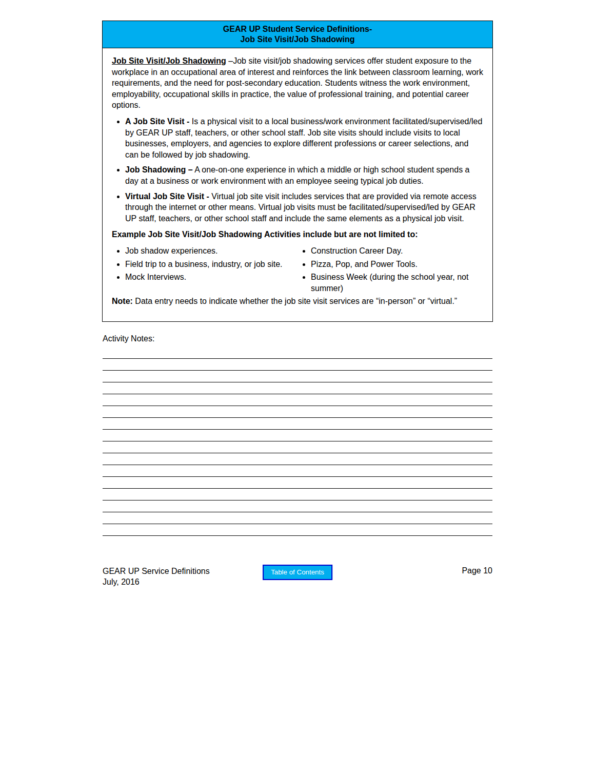GEAR UP Student Service Definitions-
Job Site Visit/Job Shadowing
Job Site Visit/Job Shadowing –Job site visit/job shadowing services offer student exposure to the workplace in an occupational area of interest and reinforces the link between classroom learning, work requirements, and the need for post-secondary education. Students witness the work environment, employability, occupational skills in practice, the value of professional training, and potential career options.
A Job Site Visit - Is a physical visit to a local business/work environment facilitated/supervised/led by GEAR UP staff, teachers, or other school staff. Job site visits should include visits to local businesses, employers, and agencies to explore different professions or career selections, and can be followed by job shadowing.
Job Shadowing – A one-on-one experience in which a middle or high school student spends a day at a business or work environment with an employee seeing typical job duties.
Virtual Job Site Visit - Virtual job site visit includes services that are provided via remote access through the internet or other means. Virtual job visits must be facilitated/supervised/led by GEAR UP staff, teachers, or other school staff and include the same elements as a physical job visit.
Example Job Site Visit/Job Shadowing Activities include but are not limited to:
| Job shadow experiences. Field trip to a business, industry, or job site. Mock Interviews. | Construction Career Day. Pizza, Pop, and Power Tools. Business Week (during the school year, not summer) |
Note: Data entry needs to indicate whether the job site visit services are “in-person” or “virtual.”
Activity Notes:
GEAR UP Service Definitions
July, 2016
Table of Contents
Page 10